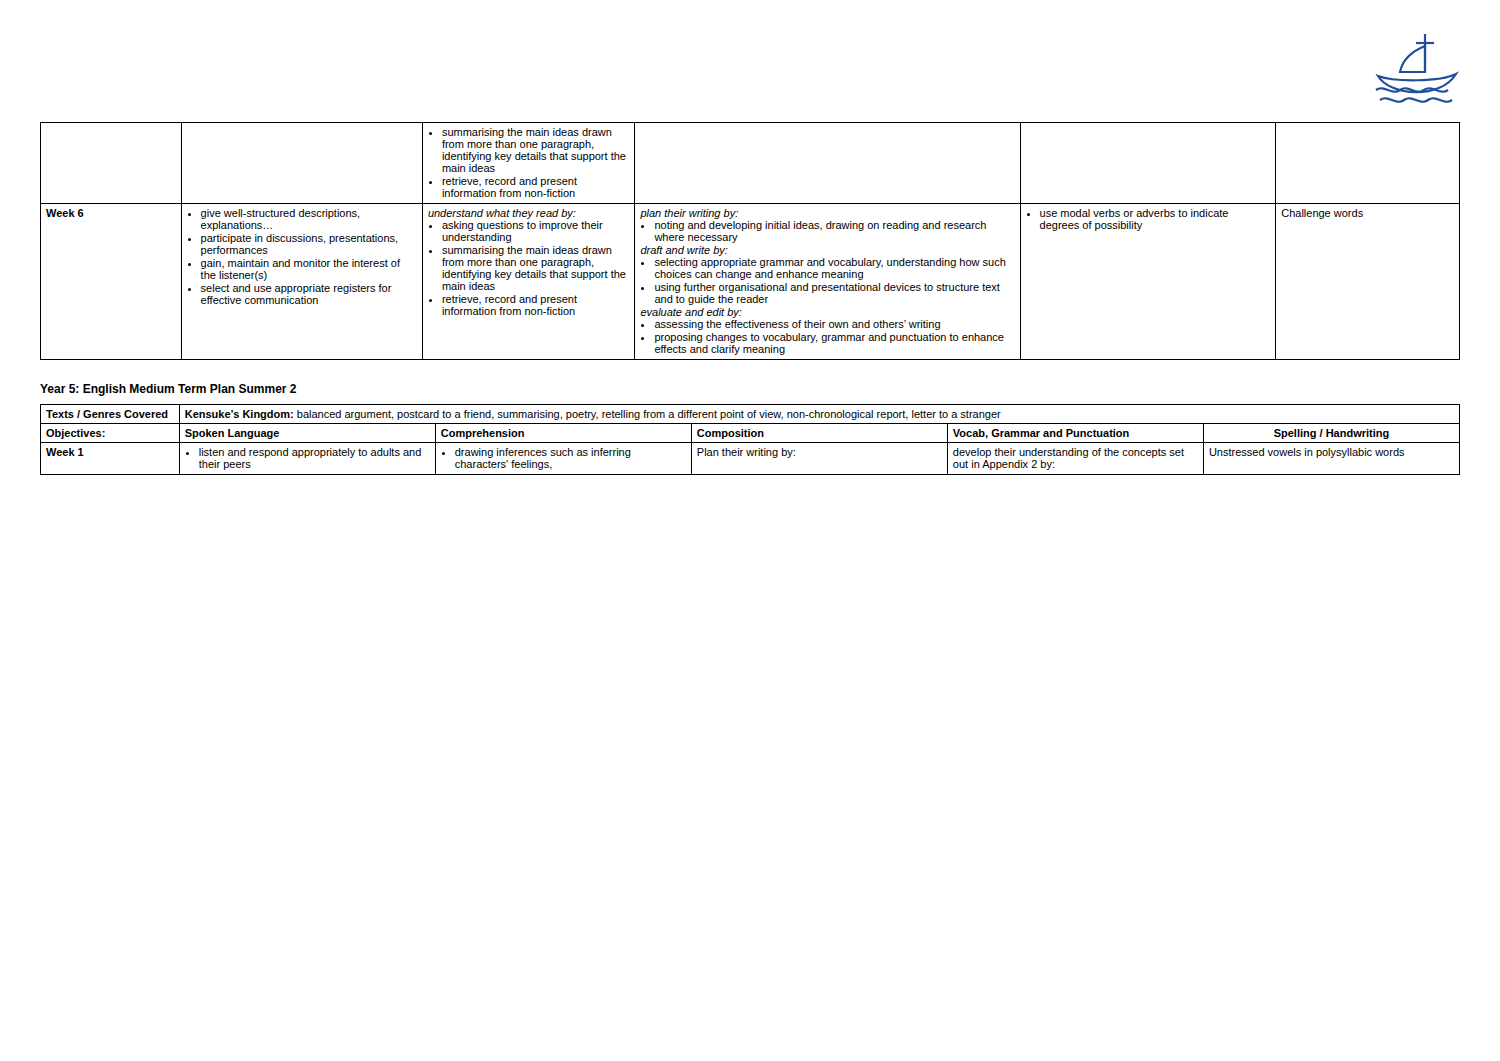| | | summarising the main ideas drawn from more than one paragraph, identifying key details that support the main ideas retrieve, record and present information from non-fiction | | | |
| Week 6 | give well-structured descriptions, explanations… participate in discussions, presentations, performances gain, maintain and monitor the interest of the listener(s) select and use appropriate registers for effective communication | understand what they read by: asking questions to improve their understanding summarising the main ideas drawn from more than one paragraph, identifying key details that support the main ideas retrieve, record and present information from non-fiction | plan their writing by: noting and developing initial ideas, drawing on reading and research where necessary draft and write by: selecting appropriate grammar and vocabulary, understanding how such choices can change and enhance meaning using further organisational and presentational devices to structure text and to guide the reader evaluate and edit by: assessing the effectiveness of their own and others’ writing proposing changes to vocabulary, grammar and punctuation to enhance effects and clarify meaning | use modal verbs or adverbs to indicate degrees of possibility | Challenge words |
Year 5: English Medium Term Plan Summer 2
| Texts / Genres Covered | Kensuke’s Kingdom: balanced argument, postcard to a friend, summarising, poetry, retelling from a different point of view, non-chronological report, letter to a stranger |
| Objectives: | Spoken Language | Comprehension | Composition | Vocab, Grammar and Punctuation | Spelling / Handwriting |
| Week 1 | listen and respond appropriately to adults and their peers | drawing inferences such as inferring characters' feelings, | Plan their writing by: | develop their understanding of the concepts set out in Appendix 2 by: | Unstressed vowels in polysyllabic words |